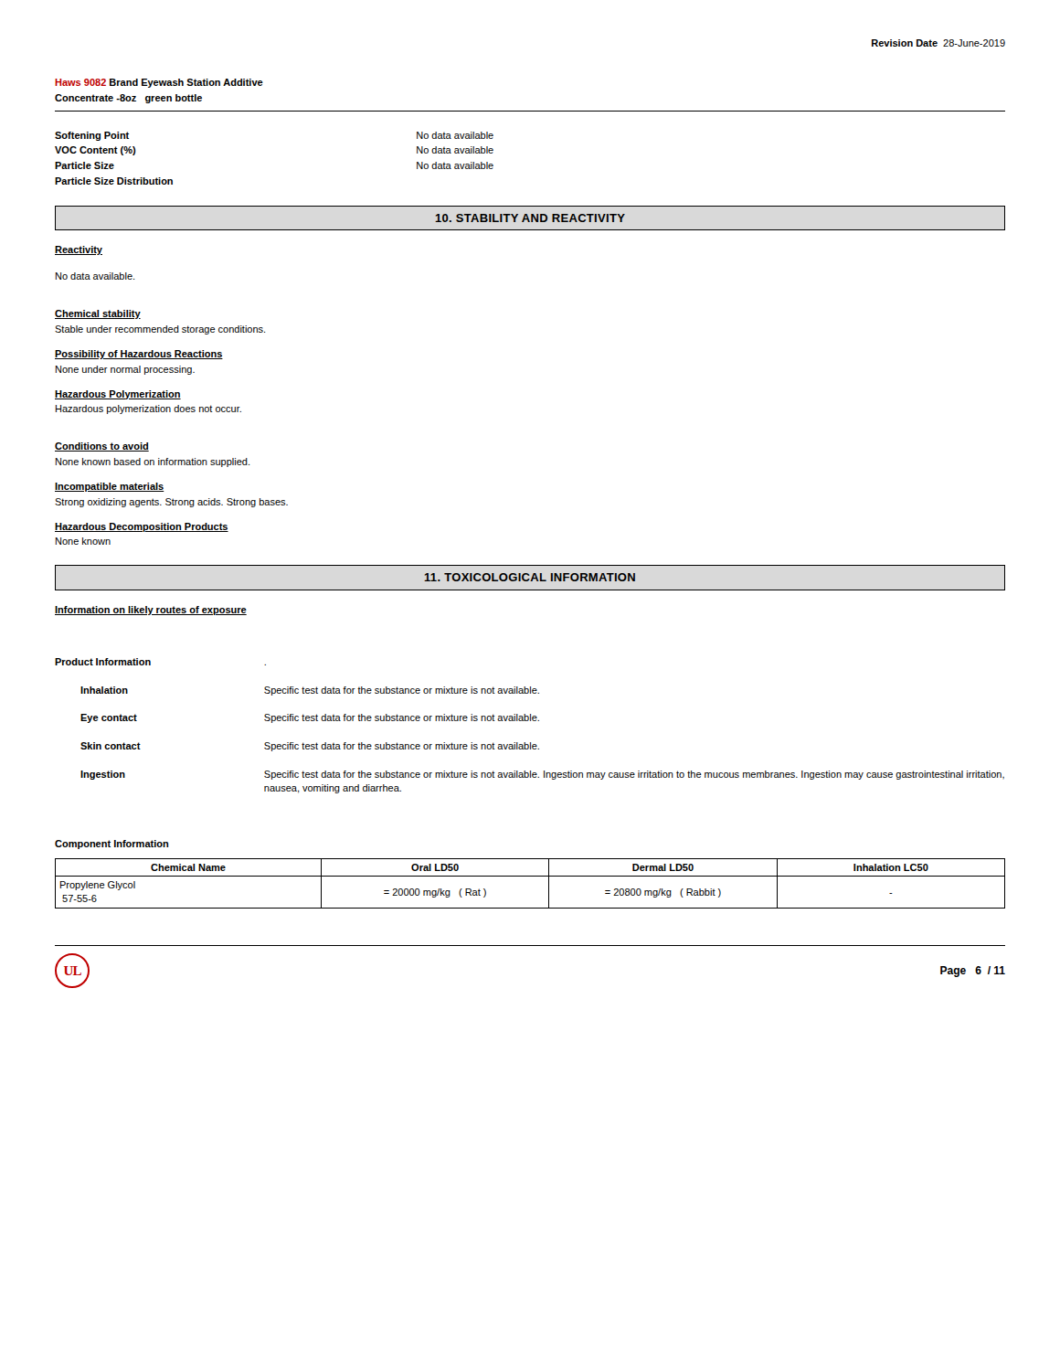Revision Date 28-June-2019
Haws 9082 Brand Eyewash Station Additive
Concentrate -8oz green bottle
| Softening Point | No data available |
| VOC Content (%) | No data available |
| Particle Size | No data available |
| Particle Size Distribution | |
10. STABILITY AND REACTIVITY
Reactivity
No data available.
Chemical stability
Stable under recommended storage conditions.
Possibility of Hazardous Reactions
None under normal processing.
Hazardous Polymerization
Hazardous polymerization does not occur.
Conditions to avoid
None known based on information supplied.
Incompatible materials
Strong oxidizing agents. Strong acids. Strong bases.
Hazardous Decomposition Products
None known
11. TOXICOLOGICAL INFORMATION
Information on likely routes of exposure
| Product Information | . |
| Inhalation | Specific test data for the substance or mixture is not available. |
| Eye contact | Specific test data for the substance or mixture is not available. |
| Skin contact | Specific test data for the substance or mixture is not available. |
| Ingestion | Specific test data for the substance or mixture is not available. Ingestion may cause irritation to the mucous membranes. Ingestion may cause gastrointestinal irritation, nausea, vomiting and diarrhea. |
Component Information
| Chemical Name | Oral LD50 | Dermal LD50 | Inhalation LC50 |
| --- | --- | --- | --- |
| Propylene Glycol 57-55-6 | = 20000 mg/kg ( Rat ) | = 20800 mg/kg ( Rabbit ) | - |
UL
Page 6 / 11